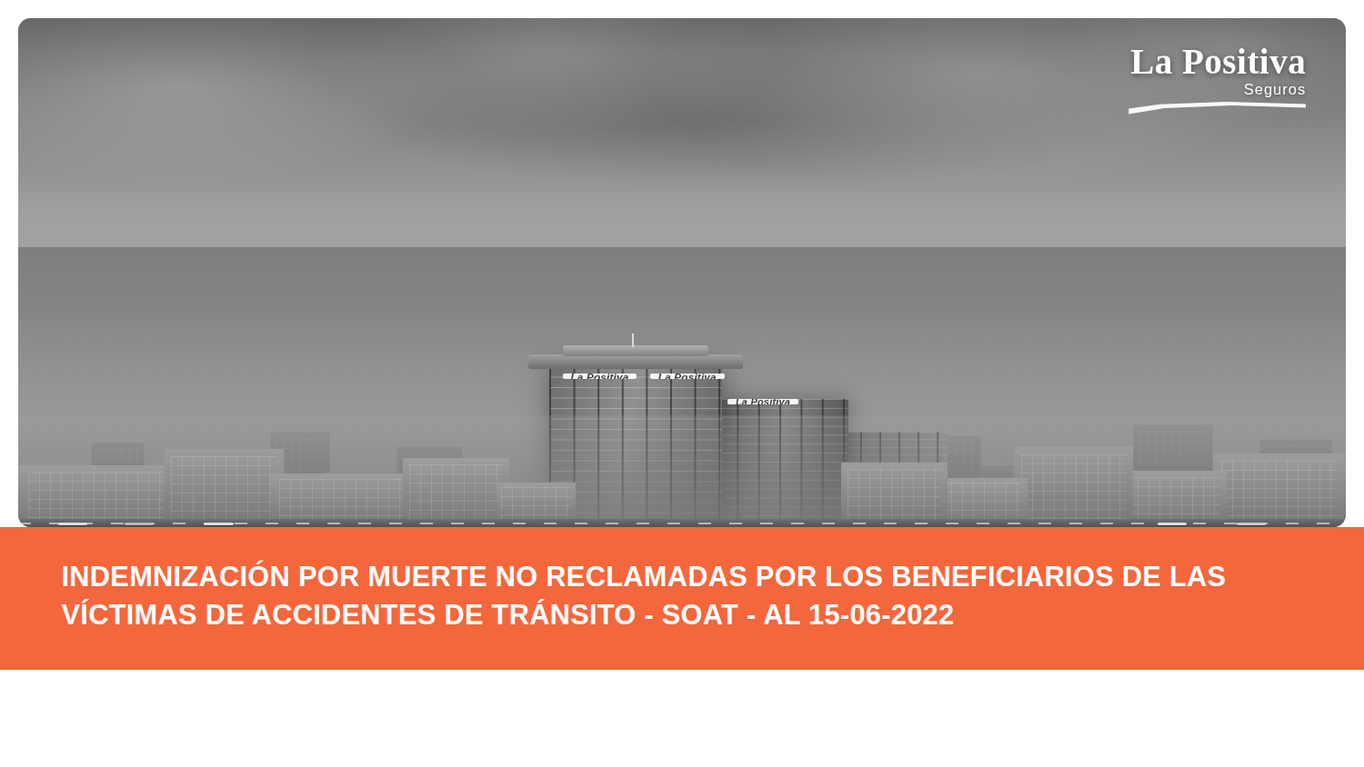La Positiva
La Positiva
La Positiva
La Positiva
Seguros
Indemnización por muerte no reclamadas por los beneficiarios de las víctimas de accidentes de tránsito - SOAT - al 15-06-2022